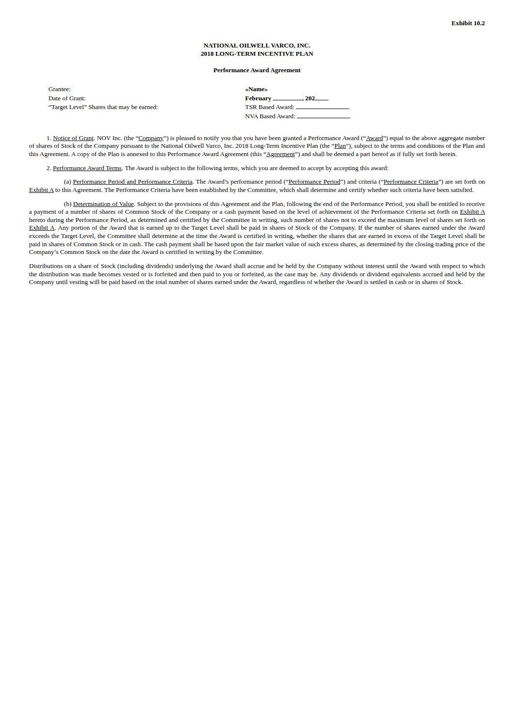Exhibit 10.2
NATIONAL OILWELL VARCO, INC.
2018 LONG-TERM INCENTIVE PLAN
Performance Award Agreement
| Grantee: | «Name» |
| Date of Grant: | February , 202 |
| “Target Level” Shares that may be earned: | TSR Based Award: |
| | NVA Based Award: |
1. Notice of Grant. NOV Inc. (the “Company”) is pleased to notify you that you have been granted a Performance Award (“Award”) equal to the above aggregate number of shares of Stock of the Company pursuant to the National Oilwell Varco, Inc. 2018 Long-Term Incentive Plan (the “Plan”), subject to the terms and conditions of the Plan and this Agreement. A copy of the Plan is annexed to this Performance Award Agreement (this “Agreement”) and shall be deemed a part hereof as if fully set forth herein.
2. Performance Award Terms. The Award is subject to the following terms, which you are deemed to accept by accepting this award:
(a) Performance Period and Performance Criteria. The Award’s performance period (“Performance Period”) and criteria (“Performance Criteria”) are set forth on Exhibit A to this Agreement. The Performance Criteria have been established by the Committee, which shall determine and certify whether such criteria have been satisfied.
(b) Determination of Value. Subject to the provisions of this Agreement and the Plan, following the end of the Performance Period, you shall be entitled to receive a payment of a number of shares of Common Stock of the Company or a cash payment based on the level of achievement of the Performance Criteria set forth on Exhibit A hereto during the Performance Period, as determined and certified by the Committee in writing, such number of shares not to exceed the maximum level of shares set forth on Exhibit A. Any portion of the Award that is earned up to the Target Level shall be paid in shares of Stock of the Company. If the number of shares earned under the Award exceeds the Target Level, the Committee shall determine at the time the Award is certified in writing, whether the shares that are earned in excess of the Target Level shall be paid in shares of Common Stock or in cash. The cash payment shall be based upon the fair market value of such excess shares, as determined by the closing trading price of the Company’s Common Stock on the date the Award is certified in writing by the Committee.
Distributions on a share of Stock (including dividends) underlying the Award shall accrue and be held by the Company without interest until the Award with respect to which the distribution was made becomes vested or is forfeited and then paid to you or forfeited, as the case may be. Any dividends or dividend equivalents accrued and held by the Company until vesting will be paid based on the total number of shares earned under the Award, regardless of whether the Award is settled in cash or in shares of Stock.